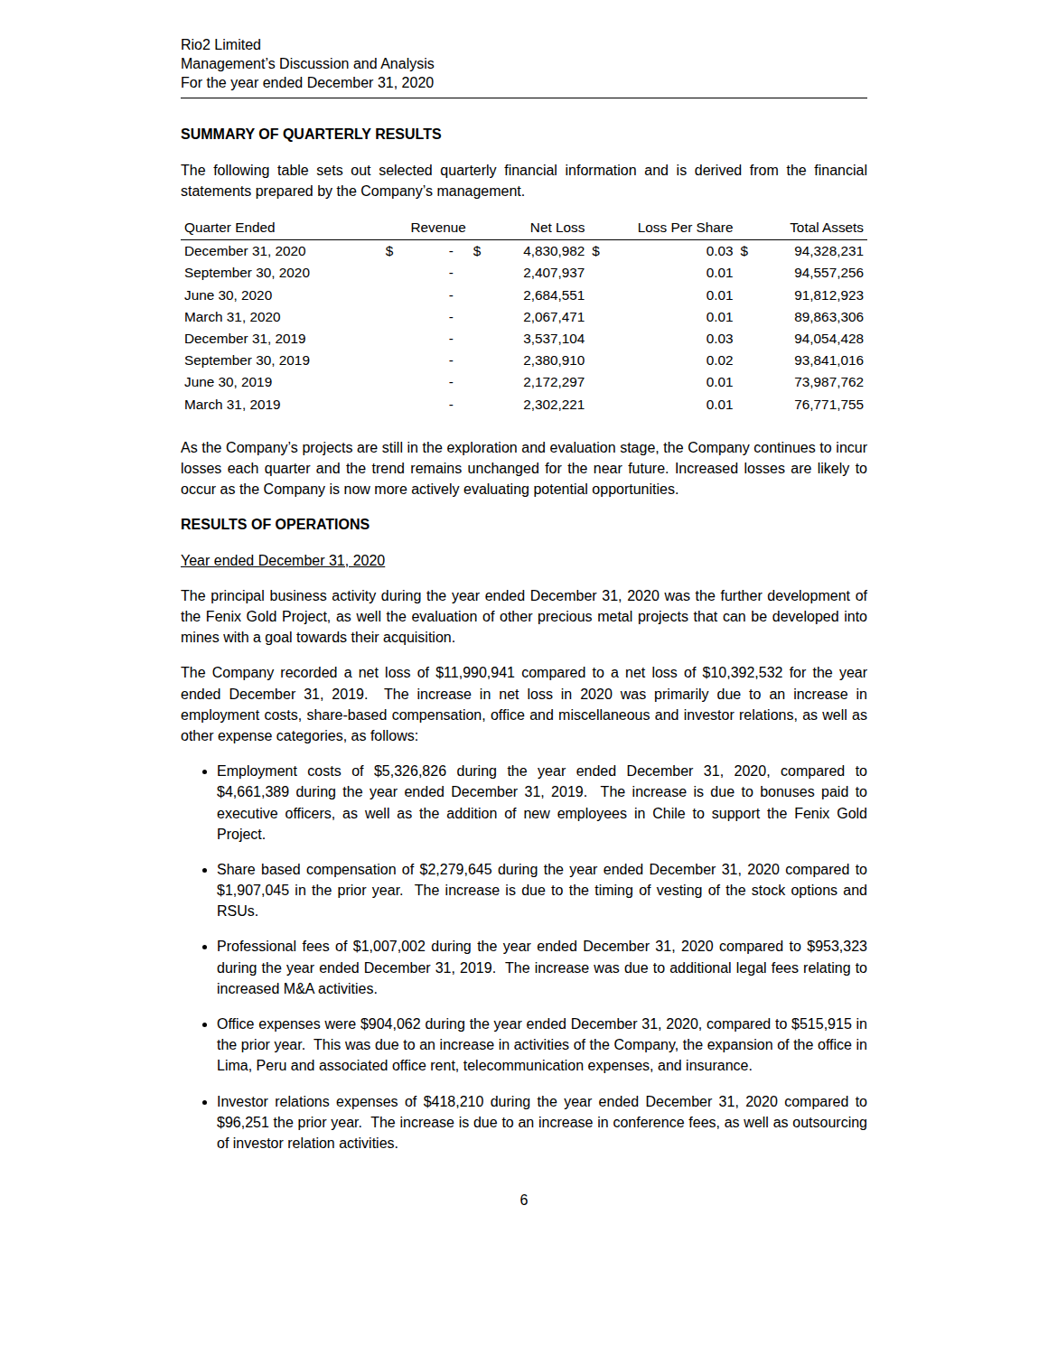Rio2 Limited
Management’s Discussion and Analysis
For the year ended December 31, 2020
SUMMARY OF QUARTERLY RESULTS
The following table sets out selected quarterly financial information and is derived from the financial statements prepared by the Company’s management.
| Quarter Ended | Revenue | Net Loss | Loss Per Share | Total Assets |
| --- | --- | --- | --- | --- |
| December 31, 2020 | $ | - | $ | 4,830,982 | $ | 0.03 | $ | 94,328,231 |
| September 30, 2020 | | - | | 2,407,937 | | 0.01 | | 94,557,256 |
| June 30, 2020 | | - | | 2,684,551 | | 0.01 | | 91,812,923 |
| March 31, 2020 | | - | | 2,067,471 | | 0.01 | | 89,863,306 |
| December 31, 2019 | | - | | 3,537,104 | | 0.03 | | 94,054,428 |
| September 30, 2019 | | - | | 2,380,910 | | 0.02 | | 93,841,016 |
| June 30, 2019 | | - | | 2,172,297 | | 0.01 | | 73,987,762 |
| March 31, 2019 | | - | | 2,302,221 | | 0.01 | | 76,771,755 |
As the Company’s projects are still in the exploration and evaluation stage, the Company continues to incur losses each quarter and the trend remains unchanged for the near future. Increased losses are likely to occur as the Company is now more actively evaluating potential opportunities.
RESULTS OF OPERATIONS
Year ended December 31, 2020
The principal business activity during the year ended December 31, 2020 was the further development of the Fenix Gold Project, as well the evaluation of other precious metal projects that can be developed into mines with a goal towards their acquisition.
The Company recorded a net loss of $11,990,941 compared to a net loss of $10,392,532 for the year ended December 31, 2019. The increase in net loss in 2020 was primarily due to an increase in employment costs, share-based compensation, office and miscellaneous and investor relations, as well as other expense categories, as follows:
Employment costs of $5,326,826 during the year ended December 31, 2020, compared to $4,661,389 during the year ended December 31, 2019. The increase is due to bonuses paid to executive officers, as well as the addition of new employees in Chile to support the Fenix Gold Project.
Share based compensation of $2,279,645 during the year ended December 31, 2020 compared to $1,907,045 in the prior year. The increase is due to the timing of vesting of the stock options and RSUs.
Professional fees of $1,007,002 during the year ended December 31, 2020 compared to $953,323 during the year ended December 31, 2019. The increase was due to additional legal fees relating to increased M&A activities.
Office expenses were $904,062 during the year ended December 31, 2020, compared to $515,915 in the prior year. This was due to an increase in activities of the Company, the expansion of the office in Lima, Peru and associated office rent, telecommunication expenses, and insurance.
Investor relations expenses of $418,210 during the year ended December 31, 2020 compared to $96,251 the prior year. The increase is due to an increase in conference fees, as well as outsourcing of investor relation activities.
6